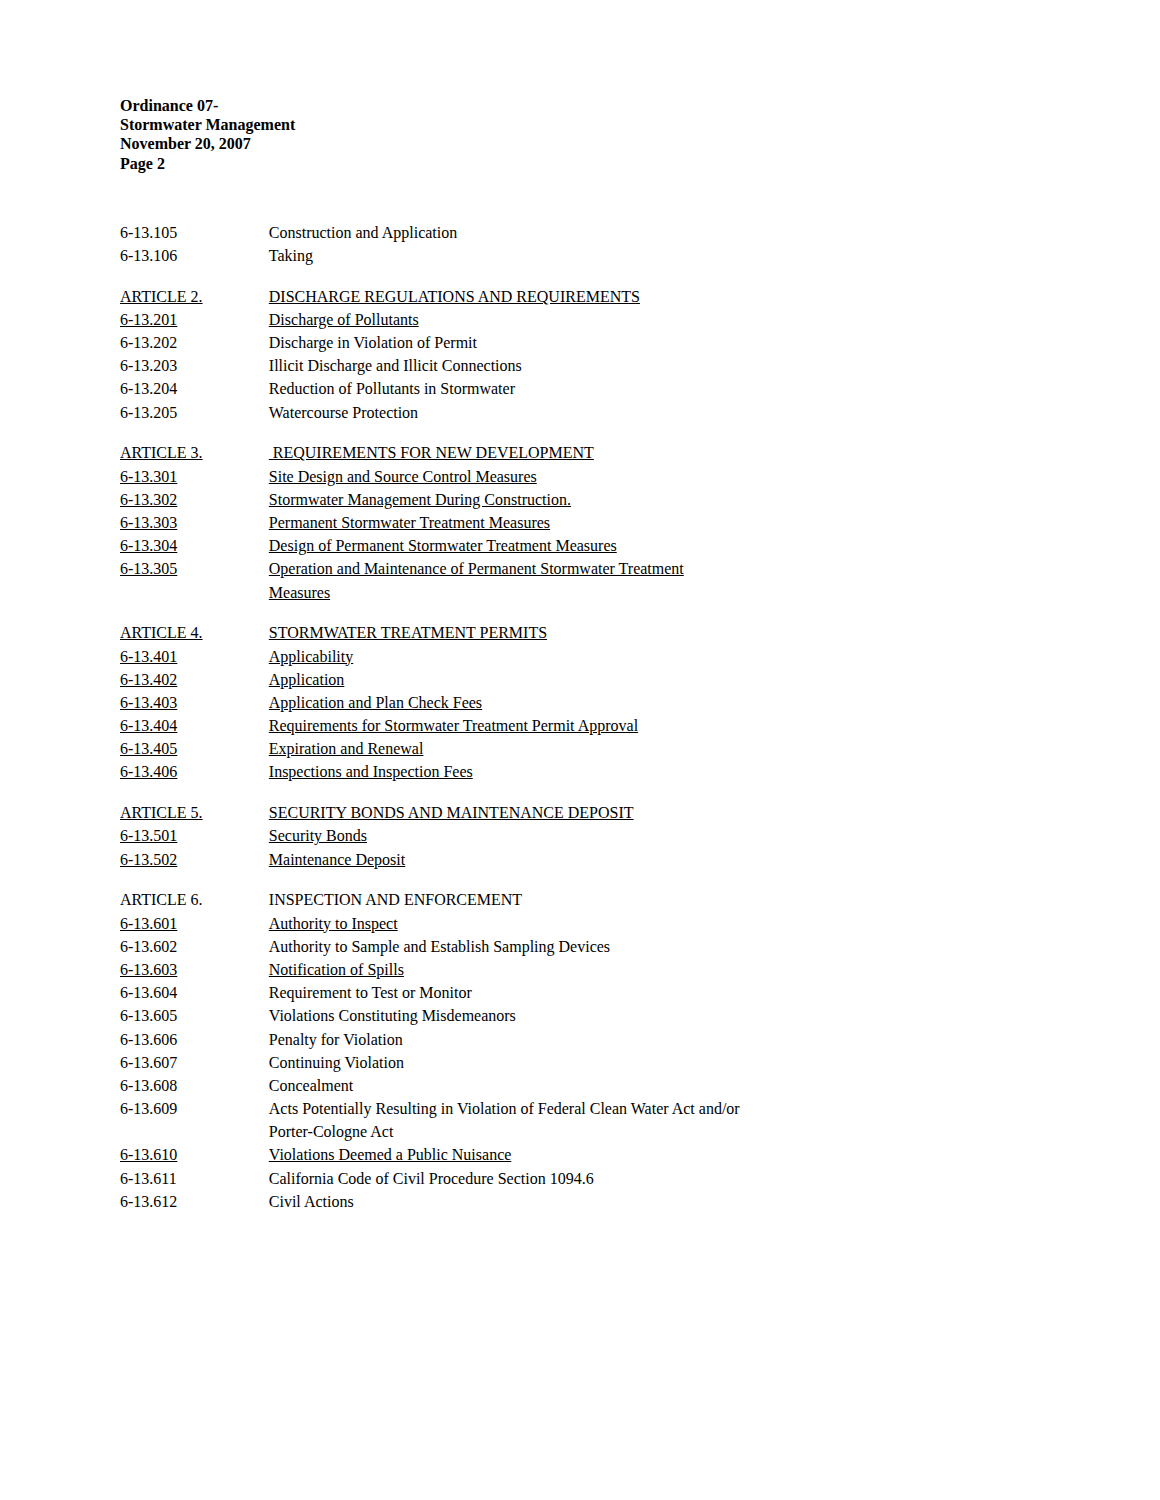Ordinance 07-
Stormwater Management
November 20, 2007
Page 2
| 6-13.105 | Construction and Application |
| 6-13.106 | Taking |
| ARTICLE 2. | DISCHARGE REGULATIONS AND REQUIREMENTS |
| 6-13.201 | Discharge of Pollutants |
| 6-13.202 | Discharge in Violation of Permit |
| 6-13.203 | Illicit Discharge and Illicit Connections |
| 6-13.204 | Reduction of Pollutants in Stormwater |
| 6-13.205 | Watercourse Protection |
| ARTICLE 3. | REQUIREMENTS FOR NEW DEVELOPMENT |
| 6-13.301 | Site Design and Source Control Measures |
| 6-13.302 | Stormwater Management During Construction. |
| 6-13.303 | Permanent Stormwater Treatment Measures |
| 6-13.304 | Design of Permanent Stormwater Treatment Measures |
| 6-13.305 | Operation and Maintenance of Permanent Stormwater Treatment Measures |
| ARTICLE 4. | STORMWATER TREATMENT PERMITS |
| 6-13.401 | Applicability |
| 6-13.402 | Application |
| 6-13.403 | Application and Plan Check Fees |
| 6-13.404 | Requirements for Stormwater Treatment Permit Approval |
| 6-13.405 | Expiration and Renewal |
| 6-13.406 | Inspections and Inspection Fees |
| ARTICLE 5. | SECURITY BONDS AND MAINTENANCE DEPOSIT |
| 6-13.501 | Security Bonds |
| 6-13.502 | Maintenance Deposit |
| ARTICLE 6. | INSPECTION AND ENFORCEMENT |
| 6-13.601 | Authority to Inspect |
| 6-13.602 | Authority to Sample and Establish Sampling Devices |
| 6-13.603 | Notification of Spills |
| 6-13.604 | Requirement to Test or Monitor |
| 6-13.605 | Violations Constituting Misdemeanors |
| 6-13.606 | Penalty for Violation |
| 6-13.607 | Continuing Violation |
| 6-13.608 | Concealment |
| 6-13.609 | Acts Potentially Resulting in Violation of Federal Clean Water Act and/or Porter-Cologne Act |
| 6-13.610 | Violations Deemed a Public Nuisance |
| 6-13.611 | California Code of Civil Procedure Section 1094.6 |
| 6-13.612 | Civil Actions |